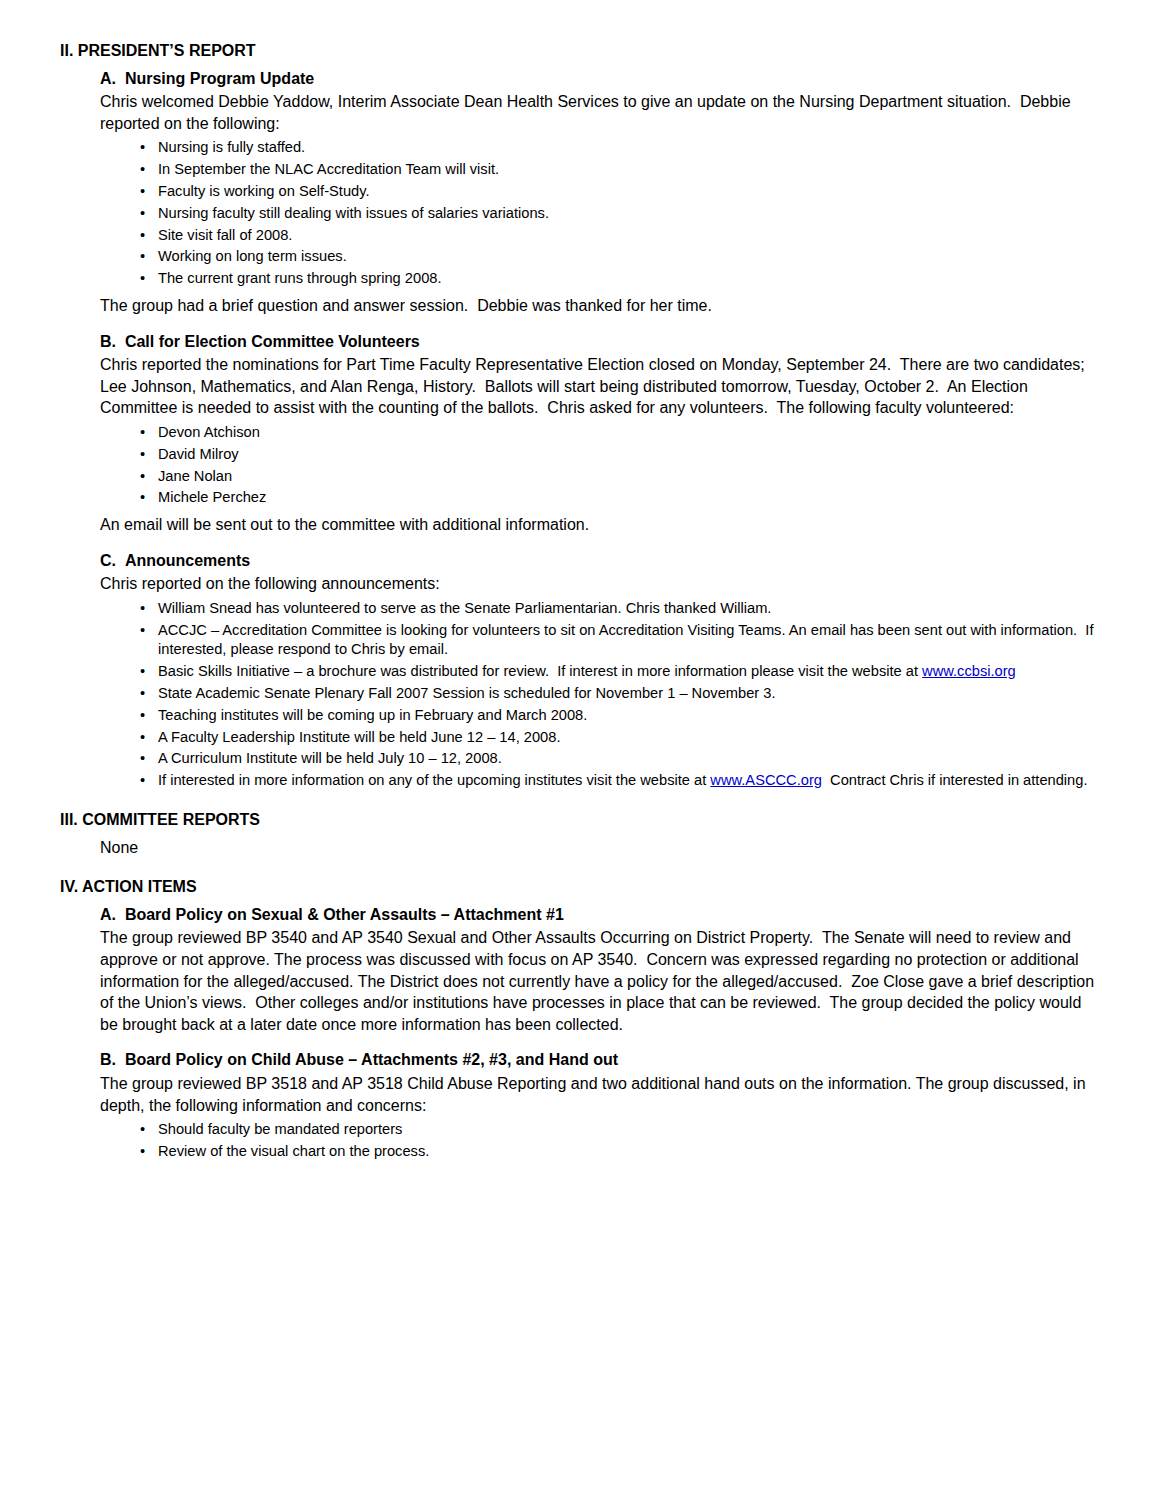II. PRESIDENT’S REPORT
A. Nursing Program Update
Chris welcomed Debbie Yaddow, Interim Associate Dean Health Services to give an update on the Nursing Department situation. Debbie reported on the following:
Nursing is fully staffed.
In September the NLAC Accreditation Team will visit.
Faculty is working on Self-Study.
Nursing faculty still dealing with issues of salaries variations.
Site visit fall of 2008.
Working on long term issues.
The current grant runs through spring 2008.
The group had a brief question and answer session. Debbie was thanked for her time.
B. Call for Election Committee Volunteers
Chris reported the nominations for Part Time Faculty Representative Election closed on Monday, September 24. There are two candidates; Lee Johnson, Mathematics, and Alan Renga, History. Ballots will start being distributed tomorrow, Tuesday, October 2. An Election Committee is needed to assist with the counting of the ballots. Chris asked for any volunteers. The following faculty volunteered:
Devon Atchison
David Milroy
Jane Nolan
Michele Perchez
An email will be sent out to the committee with additional information.
C. Announcements
Chris reported on the following announcements:
William Snead has volunteered to serve as the Senate Parliamentarian. Chris thanked William.
ACCJC – Accreditation Committee is looking for volunteers to sit on Accreditation Visiting Teams. An email has been sent out with information. If interested, please respond to Chris by email.
Basic Skills Initiative – a brochure was distributed for review. If interest in more information please visit the website at www.ccbsi.org
State Academic Senate Plenary Fall 2007 Session is scheduled for November 1 – November 3.
Teaching institutes will be coming up in February and March 2008.
A Faculty Leadership Institute will be held June 12 – 14, 2008.
A Curriculum Institute will be held July 10 – 12, 2008.
If interested in more information on any of the upcoming institutes visit the website at www.ASCCC.org Contract Chris if interested in attending.
III. COMMITTEE REPORTS
None
IV. ACTION ITEMS
A. Board Policy on Sexual & Other Assaults – Attachment #1
The group reviewed BP 3540 and AP 3540 Sexual and Other Assaults Occurring on District Property. The Senate will need to review and approve or not approve. The process was discussed with focus on AP 3540. Concern was expressed regarding no protection or additional information for the alleged/accused. The District does not currently have a policy for the alleged/accused. Zoe Close gave a brief description of the Union’s views. Other colleges and/or institutions have processes in place that can be reviewed. The group decided the policy would be brought back at a later date once more information has been collected.
B. Board Policy on Child Abuse – Attachments #2, #3, and Hand out
The group reviewed BP 3518 and AP 3518 Child Abuse Reporting and two additional hand outs on the information. The group discussed, in depth, the following information and concerns:
Should faculty be mandated reporters
Review of the visual chart on the process.